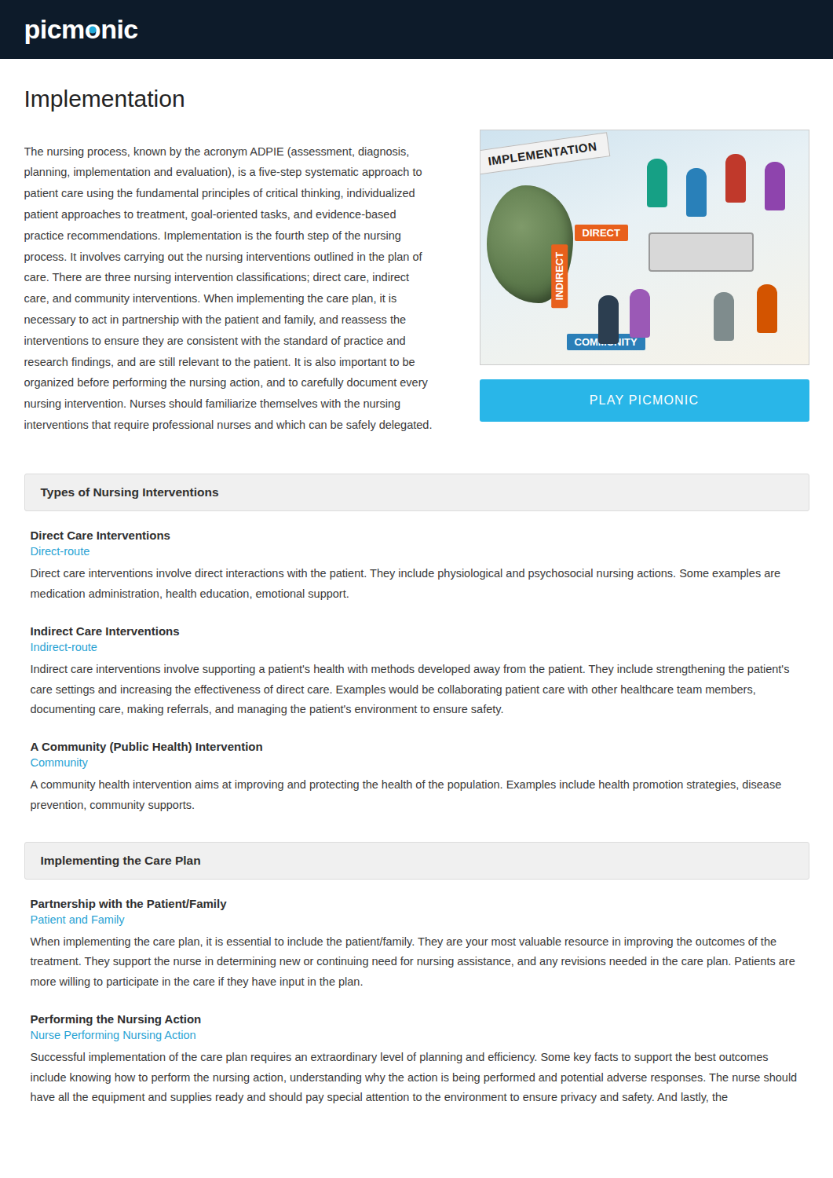picmonic
Implementation
The nursing process, known by the acronym ADPIE (assessment, diagnosis, planning, implementation and evaluation), is a five-step systematic approach to patient care using the fundamental principles of critical thinking, individualized patient approaches to treatment, goal-oriented tasks, and evidence-based practice recommendations. Implementation is the fourth step of the nursing process. It involves carrying out the nursing interventions outlined in the plan of care. There are three nursing intervention classifications; direct care, indirect care, and community interventions. When implementing the care plan, it is necessary to act in partnership with the patient and family, and reassess the interventions to ensure they are consistent with the standard of practice and research findings, and are still relevant to the patient. It is also important to be organized before performing the nursing action, and to carefully document every nursing intervention. Nurses should familiarize themselves with the nursing interventions that require professional nurses and which can be safely delegated.
IMPLEMENTATION DIRECT INDIRECT COMMUNITY
PLAY PICMONIC
Types of Nursing Interventions
Direct Care Interventions
Direct-route
Direct care interventions involve direct interactions with the patient. They include physiological and psychosocial nursing actions. Some examples are medication administration, health education, emotional support.
Indirect Care Interventions
Indirect-route
Indirect care interventions involve supporting a patient's health with methods developed away from the patient. They include strengthening the patient's care settings and increasing the effectiveness of direct care. Examples would be collaborating patient care with other healthcare team members, documenting care, making referrals, and managing the patient's environment to ensure safety.
A Community (Public Health) Intervention
Community
A community health intervention aims at improving and protecting the health of the population. Examples include health promotion strategies, disease prevention, community supports.
Implementing the Care Plan
Partnership with the Patient/Family
Patient and Family
When implementing the care plan, it is essential to include the patient/family. They are your most valuable resource in improving the outcomes of the treatment. They support the nurse in determining new or continuing need for nursing assistance, and any revisions needed in the care plan. Patients are more willing to participate in the care if they have input in the plan.
Performing the Nursing Action
Nurse Performing Nursing Action
Successful implementation of the care plan requires an extraordinary level of planning and efficiency. Some key facts to support the best outcomes include knowing how to perform the nursing action, understanding why the action is being performed and potential adverse responses. The nurse should have all the equipment and supplies ready and should pay special attention to the environment to ensure privacy and safety. And lastly, the